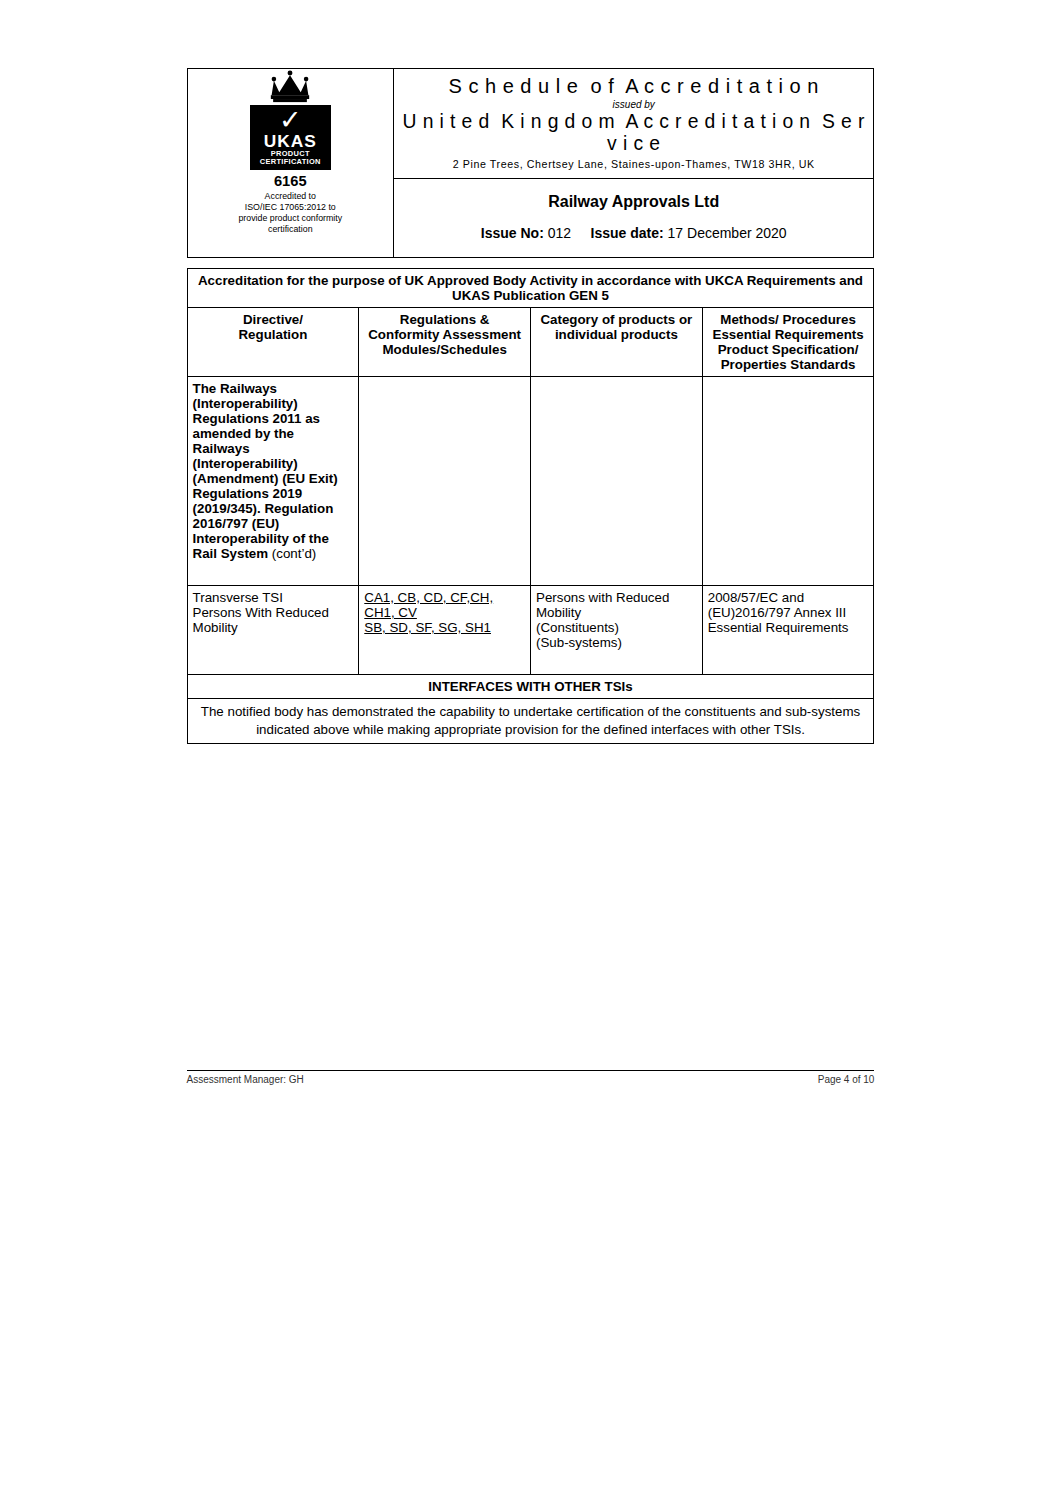| ✓ UKAS PRODUCT CERTIFICATION 6165 Accredited to ISO/IEC 17065:2012 to provide product conformity certification | S c h e d u l e o f A c c r e d i t a t i o n issued by U n i t e d K i n g d o m A c c r e d i t a t i o n S e r v i c e 2 Pine Trees, Chertsey Lane, Staines-upon-Thames, TW18 3HR, UK Railway Approvals Ltd Issue No: 012 Issue date: 17 December 2020 |
| Accreditation for the purpose of UK Approved Body Activity in accordance with UKCA Requirements and UKAS Publication GEN 5 |
| Directive/ Regulation | Regulations & Conformity Assessment Modules/Schedules | Category of products or individual products | Methods/ Procedures Essential Requirements Product Specification/ Properties Standards |
| The Railways (Interoperability) Regulations 2011 as amended by the Railways (Interoperability) (Amendment) (EU Exit) Regulations 2019 (2019/345). Regulation 2016/797 (EU) Interoperability of the Rail System (cont’d) | | | |
| Transverse TSI Persons With Reduced Mobility | CA1, CB, CD, CF,CH, CH1, CV SB, SD, SF, SG, SH1 | Persons with Reduced Mobility (Constituents) (Sub-systems) | 2008/57/EC and (EU)2016/797 Annex III Essential Requirements |
| INTERFACES WITH OTHER TSIs |
| The notified body has demonstrated the capability to undertake certification of the constituents and sub-systems indicated above while making appropriate provision for the defined interfaces with other TSIs. |
Assessment Manager: GH Page 4 of 10